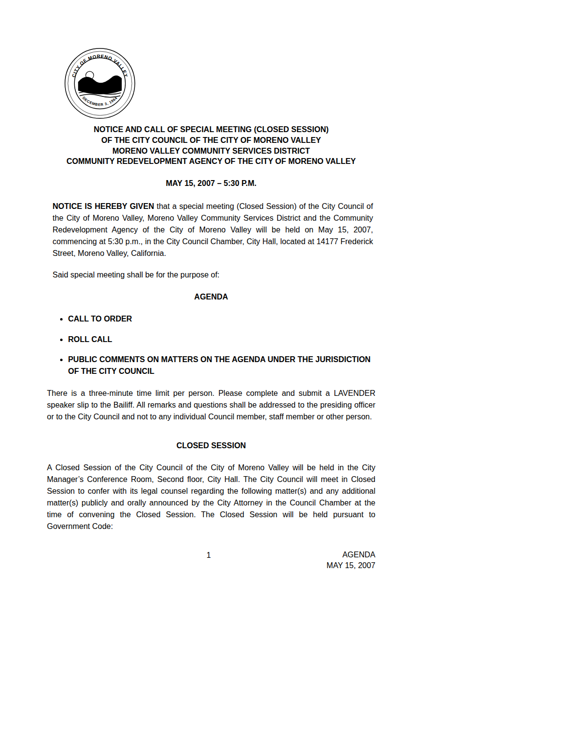CITY OF MORENO VALLEY DECEMBER 3, 1984
NOTICE AND CALL OF SPECIAL MEETING (CLOSED SESSION)
OF THE CITY COUNCIL OF THE CITY OF MORENO VALLEY
MORENO VALLEY COMMUNITY SERVICES DISTRICT
COMMUNITY REDEVELOPMENT AGENCY OF THE CITY OF MORENO VALLEY
MAY 15, 2007 – 5:30 P.M.
NOTICE IS HEREBY GIVEN that a special meeting (Closed Session) of the City Council of the City of Moreno Valley, Moreno Valley Community Services District and the Community Redevelopment Agency of the City of Moreno Valley will be held on May 15, 2007, commencing at 5:30 p.m., in the City Council Chamber, City Hall, located at 14177 Frederick Street, Moreno Valley, California.
Said special meeting shall be for the purpose of:
AGENDA
CALL TO ORDER
ROLL CALL
PUBLIC COMMENTS ON MATTERS ON THE AGENDA UNDER THE JURISDICTION OF THE CITY COUNCIL
There is a three-minute time limit per person. Please complete and submit a LAVENDER speaker slip to the Bailiff. All remarks and questions shall be addressed to the presiding officer or to the City Council and not to any individual Council member, staff member or other person.
CLOSED SESSION
A Closed Session of the City Council of the City of Moreno Valley will be held in the City Manager’s Conference Room, Second floor, City Hall. The City Council will meet in Closed Session to confer with its legal counsel regarding the following matter(s) and any additional matter(s) publicly and orally announced by the City Attorney in the Council Chamber at the time of convening the Closed Session. The Closed Session will be held pursuant to Government Code:
1
AGENDA
MAY 15, 2007